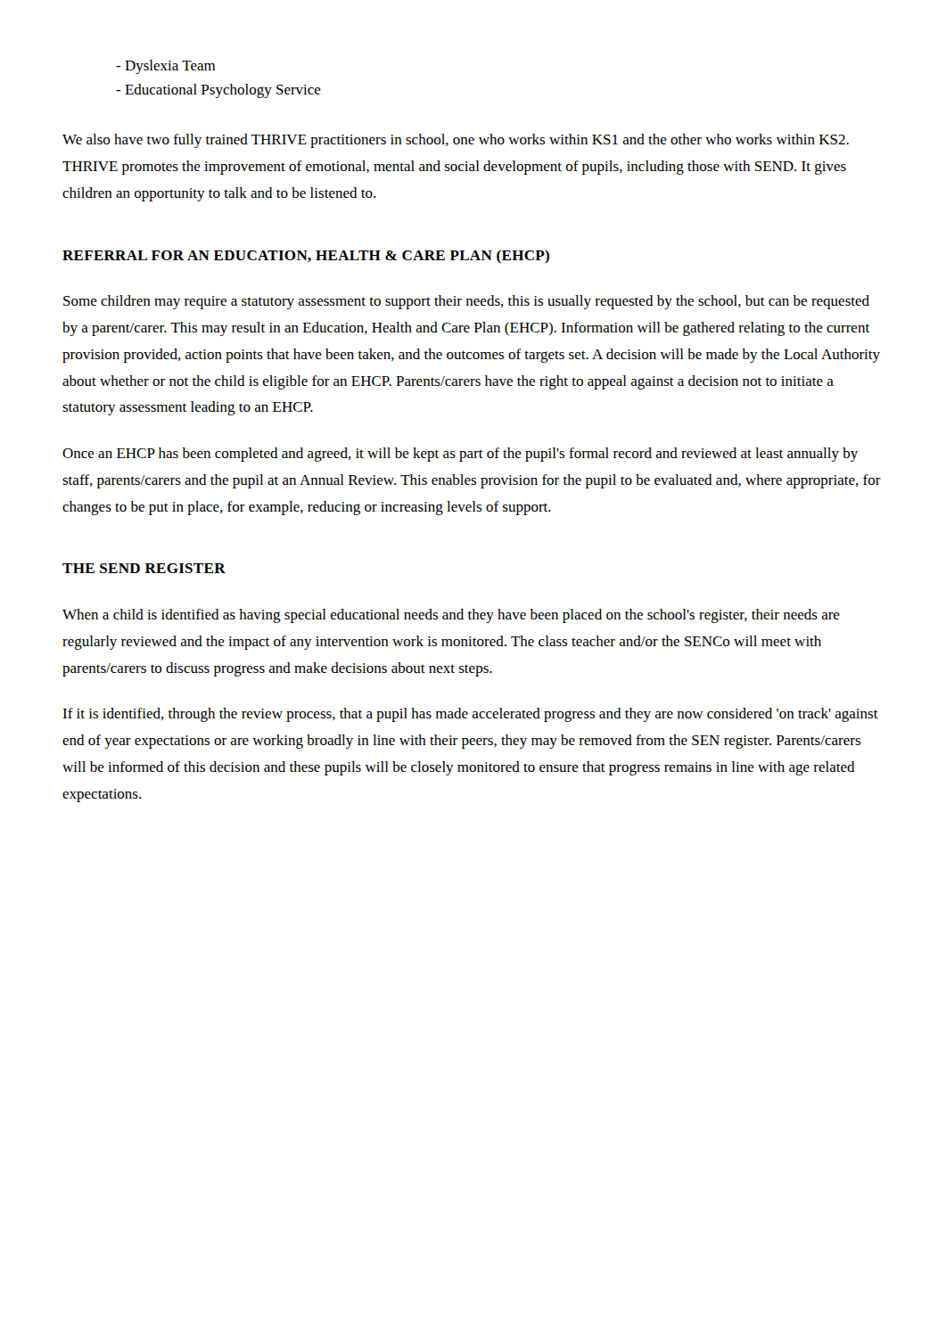- Dyslexia Team
- Educational Psychology Service
We also have two fully trained THRIVE practitioners in school, one who works within KS1 and the other who works within KS2. THRIVE promotes the improvement of emotional, mental and social development of pupils, including those with SEND. It gives children an opportunity to talk and to be listened to.
Referral for an Education, Health & Care Plan (EHCP)
Some children may require a statutory assessment to support their needs, this is usually requested by the school, but can be requested by a parent/carer. This may result in an Education, Health and Care Plan (EHCP). Information will be gathered relating to the current provision provided, action points that have been taken, and the outcomes of targets set. A decision will be made by the Local Authority about whether or not the child is eligible for an EHCP. Parents/carers have the right to appeal against a decision not to initiate a statutory assessment leading to an EHCP.
Once an EHCP has been completed and agreed, it will be kept as part of the pupil's formal record and reviewed at least annually by staff, parents/carers and the pupil at an Annual Review. This enables provision for the pupil to be evaluated and, where appropriate, for changes to be put in place, for example, reducing or increasing levels of support.
The SEND Register
When a child is identified as having special educational needs and they have been placed on the school's register, their needs are regularly reviewed and the impact of any intervention work is monitored. The class teacher and/or the SENCo will meet with parents/carers to discuss progress and make decisions about next steps.
If it is identified, through the review process, that a pupil has made accelerated progress and they are now considered 'on track' against end of year expectations or are working broadly in line with their peers, they may be removed from the SEN register. Parents/carers will be informed of this decision and these pupils will be closely monitored to ensure that progress remains in line with age related expectations.